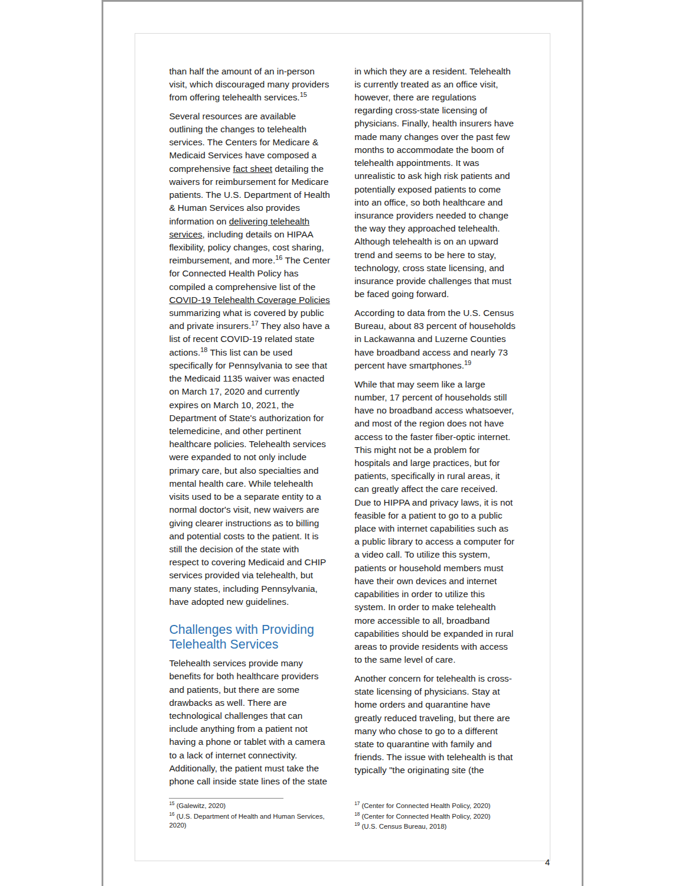than half the amount of an in-person visit, which discouraged many providers from offering telehealth services.15
Several resources are available outlining the changes to telehealth services. The Centers for Medicare & Medicaid Services have composed a comprehensive fact sheet detailing the waivers for reimbursement for Medicare patients. The U.S. Department of Health & Human Services also provides information on delivering telehealth services, including details on HIPAA flexibility, policy changes, cost sharing, reimbursement, and more.16 The Center for Connected Health Policy has compiled a comprehensive list of the COVID-19 Telehealth Coverage Policies summarizing what is covered by public and private insurers.17 They also have a list of recent COVID-19 related state actions.18 This list can be used specifically for Pennsylvania to see that the Medicaid 1135 waiver was enacted on March 17, 2020 and currently expires on March 10, 2021, the Department of State's authorization for telemedicine, and other pertinent healthcare policies. Telehealth services were expanded to not only include primary care, but also specialties and mental health care. While telehealth visits used to be a separate entity to a normal doctor's visit, new waivers are giving clearer instructions as to billing and potential costs to the patient. It is still the decision of the state with respect to covering Medicaid and CHIP services provided via telehealth, but many states, including Pennsylvania, have adopted new guidelines.
Challenges with Providing Telehealth Services
Telehealth services provide many benefits for both healthcare providers and patients, but there are some drawbacks as well. There are technological challenges that can include anything from a patient not having a phone or tablet with a camera to a lack of internet connectivity. Additionally, the patient must take the phone call inside state lines of the state in which they are a resident. Telehealth is currently treated as an office visit, however, there are regulations regarding cross-state licensing of physicians. Finally, health insurers have made many changes over the past few months to accommodate the boom of telehealth appointments. It was unrealistic to ask high risk patients and potentially exposed patients to come into an office, so both healthcare and insurance providers needed to change the way they approached telehealth. Although telehealth is on an upward trend and seems to be here to stay, technology, cross state licensing, and insurance provide challenges that must be faced going forward.
According to data from the U.S. Census Bureau, about 83 percent of households in Lackawanna and Luzerne Counties have broadband access and nearly 73 percent have smartphones.19
While that may seem like a large number, 17 percent of households still have no broadband access whatsoever, and most of the region does not have access to the faster fiber-optic internet. This might not be a problem for hospitals and large practices, but for patients, specifically in rural areas, it can greatly affect the care received. Due to HIPPA and privacy laws, it is not feasible for a patient to go to a public place with internet capabilities such as a public library to access a computer for a video call. To utilize this system, patients or household members must have their own devices and internet capabilities in order to utilize this system. In order to make telehealth more accessible to all, broadband capabilities should be expanded in rural areas to provide residents with access to the same level of care.
Another concern for telehealth is cross-state licensing of physicians. Stay at home orders and quarantine have greatly reduced traveling, but there are many who chose to go to a different state to quarantine with family and friends. The issue with telehealth is that typically "the originating site (the
15 (Galewitz, 2020)
16 (U.S. Department of Health and Human Services, 2020)
17 (Center for Connected Health Policy, 2020)
18 (Center for Connected Health Policy, 2020)
19 (U.S. Census Bureau, 2018)
4